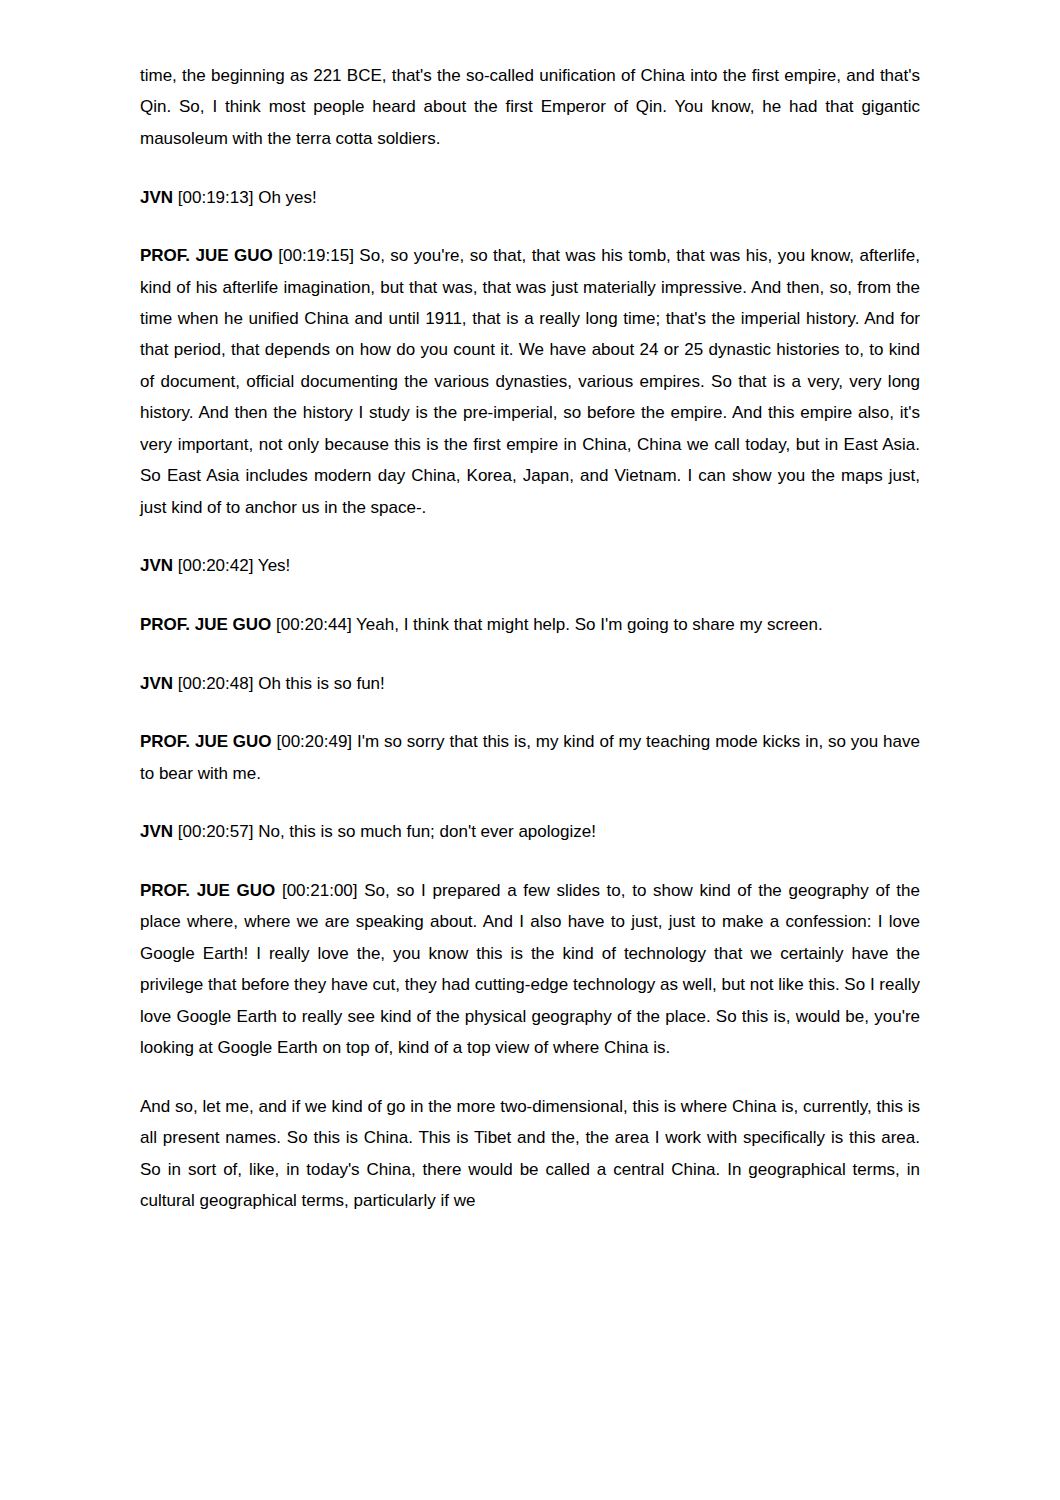time, the beginning as 221 BCE, that's the so-called unification of China into the first empire, and that's Qin. So, I think most people heard about the first Emperor of Qin. You know, he had that gigantic mausoleum with the terra cotta soldiers.
JVN [00:19:13] Oh yes!
PROF. JUE GUO [00:19:15] So, so you're, so that, that was his tomb, that was his, you know, afterlife, kind of his afterlife imagination, but that was, that was just materially impressive. And then, so, from the time when he unified China and until 1911, that is a really long time; that's the imperial history. And for that period, that depends on how do you count it. We have about 24 or 25 dynastic histories to, to kind of document, official documenting the various dynasties, various empires. So that is a very, very long history. And then the history I study is the pre-imperial, so before the empire. And this empire also, it's very important, not only because this is the first empire in China, China we call today, but in East Asia. So East Asia includes modern day China, Korea, Japan, and Vietnam. I can show you the maps just, just kind of to anchor us in the space-.
JVN [00:20:42] Yes!
PROF. JUE GUO [00:20:44] Yeah, I think that might help. So I'm going to share my screen.
JVN [00:20:48] Oh this is so fun!
PROF. JUE GUO [00:20:49] I'm so sorry that this is, my kind of my teaching mode kicks in, so you have to bear with me.
JVN [00:20:57] No, this is so much fun; don't ever apologize!
PROF. JUE GUO [00:21:00] So, so I prepared a few slides to, to show kind of the geography of the place where, where we are speaking about. And I also have to just, just to make a confession: I love Google Earth! I really love the, you know this is the kind of technology that we certainly have the privilege that before they have cut, they had cutting-edge technology as well, but not like this. So I really love Google Earth to really see kind of the physical geography of the place. So this is, would be, you're looking at Google Earth on top of, kind of a top view of where China is.
And so, let me, and if we kind of go in the more two-dimensional, this is where China is, currently, this is all present names. So this is China. This is Tibet and the, the area I work with specifically is this area. So in sort of, like, in today's China, there would be called a central China. In geographical terms, in cultural geographical terms, particularly if we